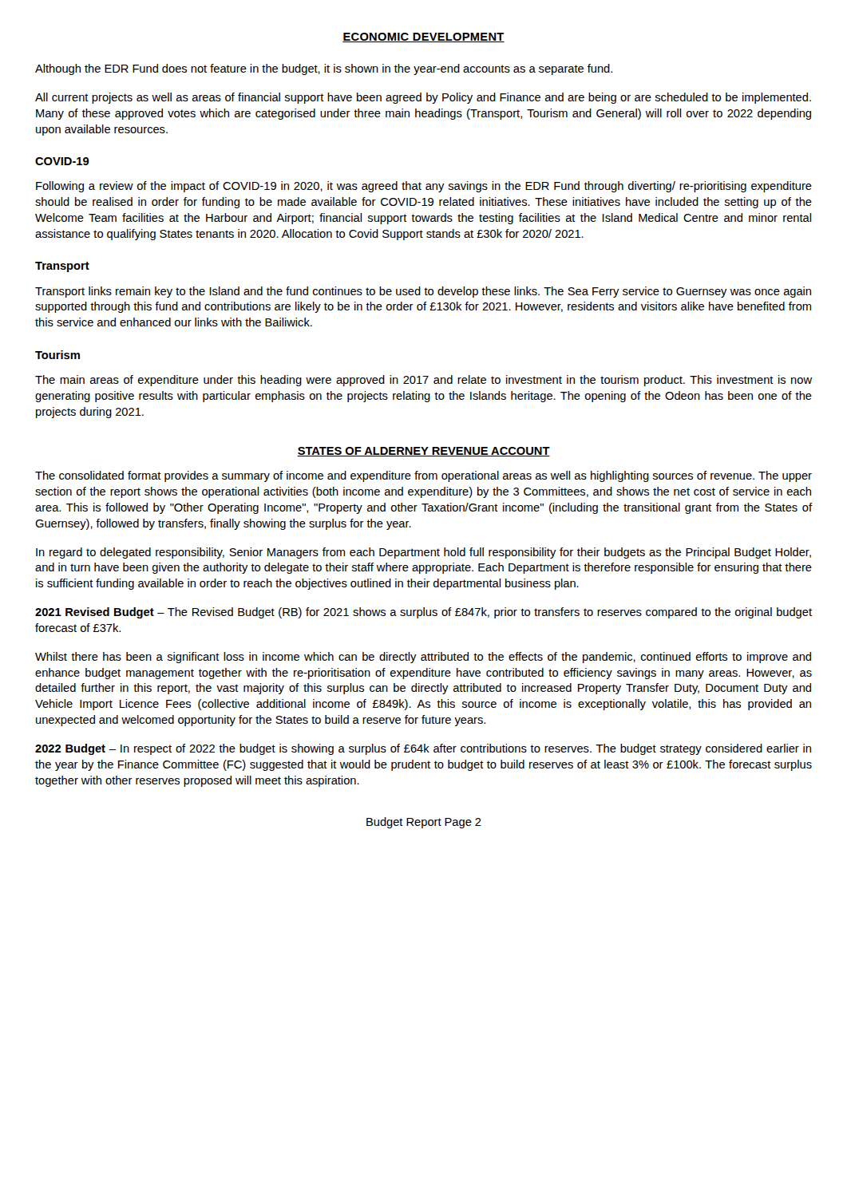ECONOMIC DEVELOPMENT
Although the EDR Fund does not feature in the budget, it is shown in the year-end accounts as a separate fund.
All current projects as well as areas of financial support have been agreed by Policy and Finance and are being or are scheduled to be implemented. Many of these approved votes which are categorised under three main headings (Transport, Tourism and General) will roll over to 2022 depending upon available resources.
COVID-19
Following a review of the impact of COVID-19 in 2020, it was agreed that any savings in the EDR Fund through diverting/ re-prioritising expenditure should be realised in order for funding to be made available for COVID-19 related initiatives. These initiatives have included the setting up of the Welcome Team facilities at the Harbour and Airport; financial support towards the testing facilities at the Island Medical Centre and minor rental assistance to qualifying States tenants in 2020. Allocation to Covid Support stands at £30k for 2020/ 2021.
Transport
Transport links remain key to the Island and the fund continues to be used to develop these links. The Sea Ferry service to Guernsey was once again supported through this fund and contributions are likely to be in the order of £130k for 2021. However, residents and visitors alike have benefited from this service and enhanced our links with the Bailiwick.
Tourism
The main areas of expenditure under this heading were approved in 2017 and relate to investment in the tourism product. This investment is now generating positive results with particular emphasis on the projects relating to the Islands heritage. The opening of the Odeon has been one of the projects during 2021.
STATES OF ALDERNEY REVENUE ACCOUNT
The consolidated format provides a summary of income and expenditure from operational areas as well as highlighting sources of revenue. The upper section of the report shows the operational activities (both income and expenditure) by the 3 Committees, and shows the net cost of service in each area. This is followed by "Other Operating Income", "Property and other Taxation/Grant income" (including the transitional grant from the States of Guernsey), followed by transfers, finally showing the surplus for the year.
In regard to delegated responsibility, Senior Managers from each Department hold full responsibility for their budgets as the Principal Budget Holder, and in turn have been given the authority to delegate to their staff where appropriate. Each Department is therefore responsible for ensuring that there is sufficient funding available in order to reach the objectives outlined in their departmental business plan.
2021 Revised Budget – The Revised Budget (RB) for 2021 shows a surplus of £847k, prior to transfers to reserves compared to the original budget forecast of £37k.
Whilst there has been a significant loss in income which can be directly attributed to the effects of the pandemic, continued efforts to improve and enhance budget management together with the re-prioritisation of expenditure have contributed to efficiency savings in many areas. However, as detailed further in this report, the vast majority of this surplus can be directly attributed to increased Property Transfer Duty, Document Duty and Vehicle Import Licence Fees (collective additional income of £849k). As this source of income is exceptionally volatile, this has provided an unexpected and welcomed opportunity for the States to build a reserve for future years.
2022 Budget – In respect of 2022 the budget is showing a surplus of £64k after contributions to reserves. The budget strategy considered earlier in the year by the Finance Committee (FC) suggested that it would be prudent to budget to build reserves of at least 3% or £100k. The forecast surplus together with other reserves proposed will meet this aspiration.
Budget Report Page 2